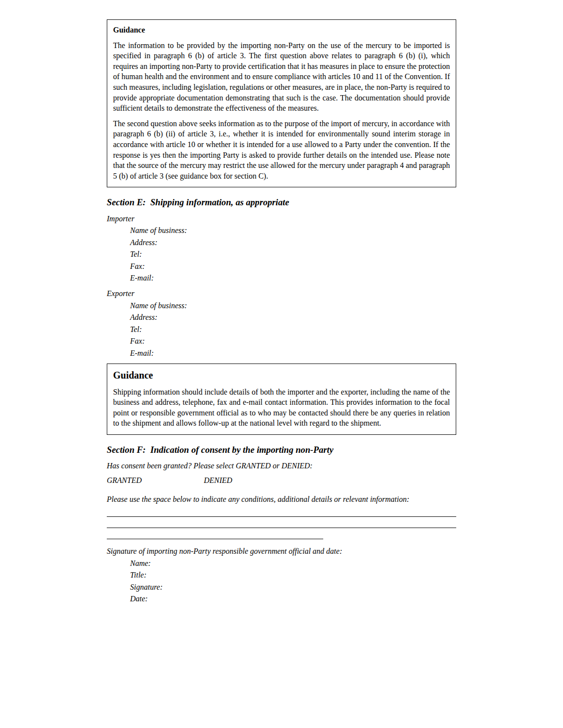Guidance
The information to be provided by the importing non-Party on the use of the mercury to be imported is specified in paragraph 6 (b) of article 3. The first question above relates to paragraph 6 (b) (i), which requires an importing non-Party to provide certification that it has measures in place to ensure the protection of human health and the environment and to ensure compliance with articles 10 and 11 of the Convention. If such measures, including legislation, regulations or other measures, are in place, the non-Party is required to provide appropriate documentation demonstrating that such is the case. The documentation should provide sufficient details to demonstrate the effectiveness of the measures.
The second question above seeks information as to the purpose of the import of mercury, in accordance with paragraph 6 (b) (ii) of article 3, i.e., whether it is intended for environmentally sound interim storage in accordance with article 10 or whether it is intended for a use allowed to a Party under the convention. If the response is yes then the importing Party is asked to provide further details on the intended use. Please note that the source of the mercury may restrict the use allowed for the mercury under paragraph 4 and paragraph 5 (b) of article 3 (see guidance box for section C).
Section E: Shipping information, as appropriate
Importer
Name of business:
Address:
Tel:
Fax:
E-mail:
Exporter
Name of business:
Address:
Tel:
Fax:
E-mail:
Guidance
Shipping information should include details of both the importer and the exporter, including the name of the business and address, telephone, fax and e-mail contact information. This provides information to the focal point or responsible government official as to who may be contacted should there be any queries in relation to the shipment and allows follow-up at the national level with regard to the shipment.
Section F: Indication of consent by the importing non-Party
Has consent been granted? Please select GRANTED or DENIED:
GRANTEDDENIED
Please use the space below to indicate any conditions, additional details or relevant information:
Signature of importing non-Party responsible government official and date:
Name:
Title:
Signature:
Date: